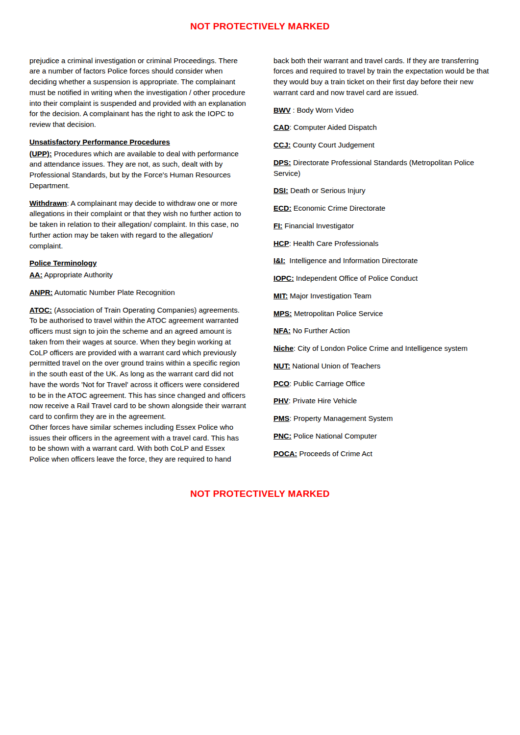NOT PROTECTIVELY MARKED
prejudice a criminal investigation or criminal Proceedings. There are a number of factors Police forces should consider when deciding whether a suspension is appropriate. The complainant must be notified in writing when the investigation / other procedure into their complaint is suspended and provided with an explanation for the decision. A complainant has the right to ask the IOPC to review that decision.
Unsatisfactory Performance Procedures
(UPP): Procedures which are available to deal with performance and attendance issues. They are not, as such, dealt with by Professional Standards, but by the Force's Human Resources Department.
Withdrawn: A complainant may decide to withdraw one or more allegations in their complaint or that they wish no further action to be taken in relation to their allegation/ complaint. In this case, no further action may be taken with regard to the allegation/ complaint.
Police Terminology
AA: Appropriate Authority
ANPR: Automatic Number Plate Recognition
ATOC: (Association of Train Operating Companies) agreements.
To be authorised to travel within the ATOC agreement warranted officers must sign to join the scheme and an agreed amount is taken from their wages at source. When they begin working at CoLP officers are provided with a warrant card which previously permitted travel on the over ground trains within a specific region in the south east of the UK. As long as the warrant card did not have the words 'Not for Travel' across it officers were considered to be in the ATOC agreement. This has since changed and officers now receive a Rail Travel card to be shown alongside their warrant card to confirm they are in the agreement.
Other forces have similar schemes including Essex Police who issues their officers in the agreement with a travel card. This has to be shown with a warrant card. With both CoLP and Essex Police when officers leave the force, they are required to hand back both their warrant and travel cards. If they are transferring forces and required to travel by train the expectation would be that they would buy a train ticket on their first day before their new warrant card and now travel card are issued.
BWV : Body Worn Video
CAD: Computer Aided Dispatch
CCJ: County Court Judgement
DPS: Directorate Professional Standards (Metropolitan Police Service)
DSI: Death or Serious Injury
ECD: Economic Crime Directorate
FI: Financial Investigator
HCP: Health Care Professionals
I&I: Intelligence and Information Directorate
IOPC: Independent Office of Police Conduct
MIT: Major Investigation Team
MPS: Metropolitan Police Service
NFA: No Further Action
Niche: City of London Police Crime and Intelligence system
NUT: National Union of Teachers
PCO: Public Carriage Office
PHV: Private Hire Vehicle
PMS: Property Management System
PNC: Police National Computer
POCA: Proceeds of Crime Act
NOT PROTECTIVELY MARKED